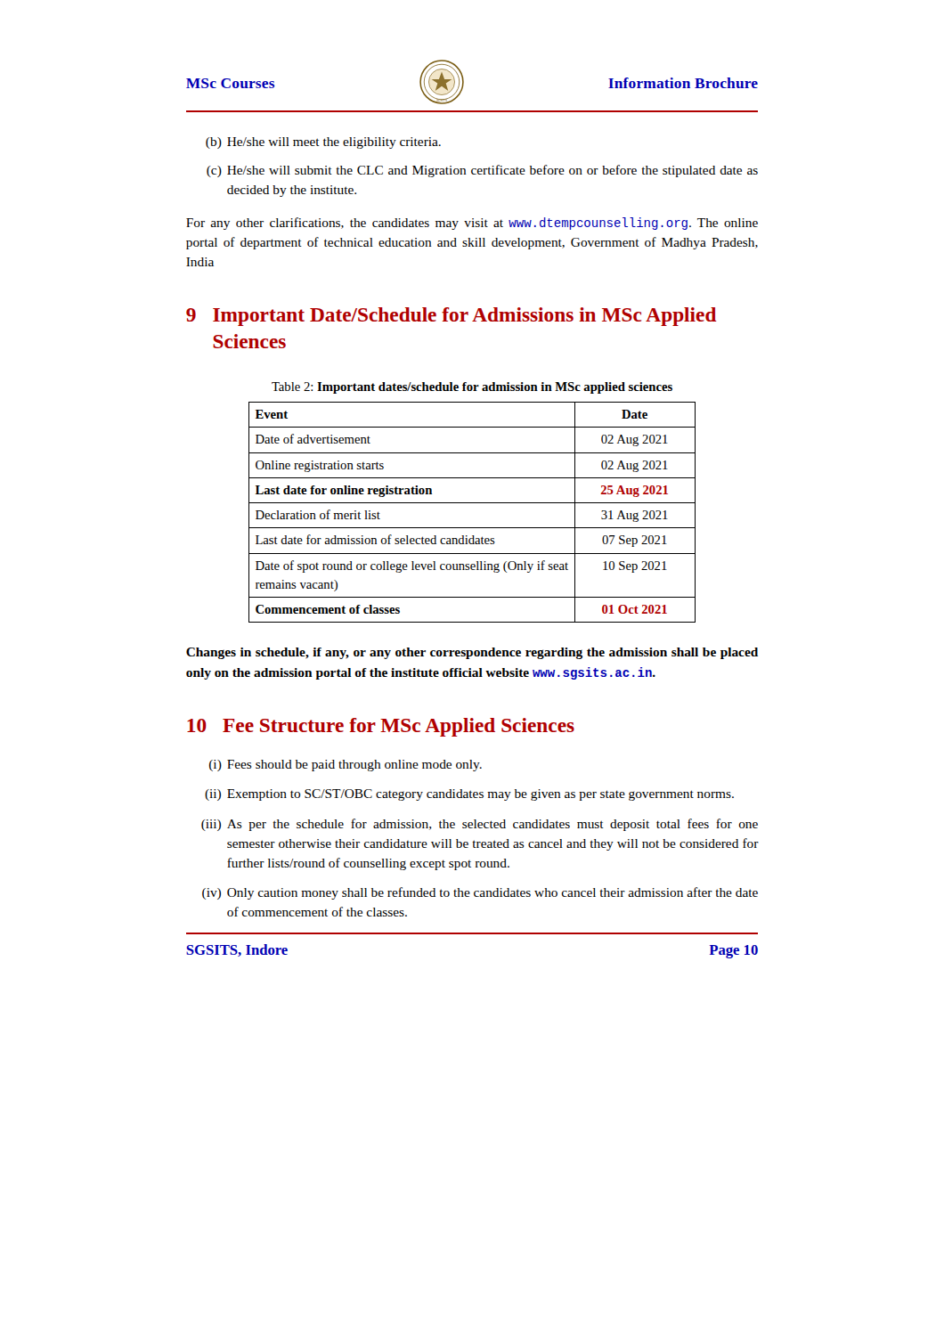MSc Courses
SGSITS
Information Brochure
(b) He/she will meet the eligibility criteria.
(c) He/she will submit the CLC and Migration certificate before on or before the stipulated date as decided by the institute.
For any other clarifications, the candidates may visit at www.dtempcounselling.org. The online portal of department of technical education and skill development, Government of Madhya Pradesh, India
9 Important Date/Schedule for Admissions in MSc Applied Sciences
Table 2: Important dates/schedule for admission in MSc applied sciences
| Event | Date |
| --- | --- |
| Date of advertisement | 02 Aug 2021 |
| Online registration starts | 02 Aug 2021 |
| Last date for online registration | 25 Aug 2021 |
| Declaration of merit list | 31 Aug 2021 |
| Last date for admission of selected candidates | 07 Sep 2021 |
| Date of spot round or college level counselling (Only if seat remains vacant) | 10 Sep 2021 |
| Commencement of classes | 01 Oct 2021 |
Changes in schedule, if any, or any other correspondence regarding the admission shall be placed only on the admission portal of the institute official website www.sgsits.ac.in.
10 Fee Structure for MSc Applied Sciences
(i) Fees should be paid through online mode only.
(ii) Exemption to SC/ST/OBC category candidates may be given as per state government norms.
(iii) As per the schedule for admission, the selected candidates must deposit total fees for one semester otherwise their candidature will be treated as cancel and they will not be considered for further lists/round of counselling except spot round.
(iv) Only caution money shall be refunded to the candidates who cancel their admission after the date of commencement of the classes.
SGSITS, Indore
Page 10